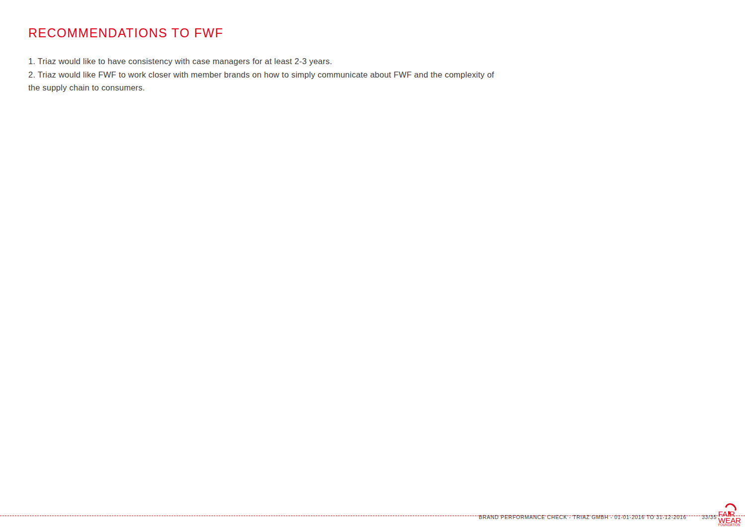Recommendations to FWF
1. Triaz would like to have consistency with case managers for at least 2-3 years.
2. Triaz would like FWF to work closer with member brands on how to simply communicate about FWF and the complexity of the supply chain to consumers.
Brand performance check - Triaz GmbH - 01-01-2016 to 31-12-2016
33/35
FAIR WEAR FOUNDATION